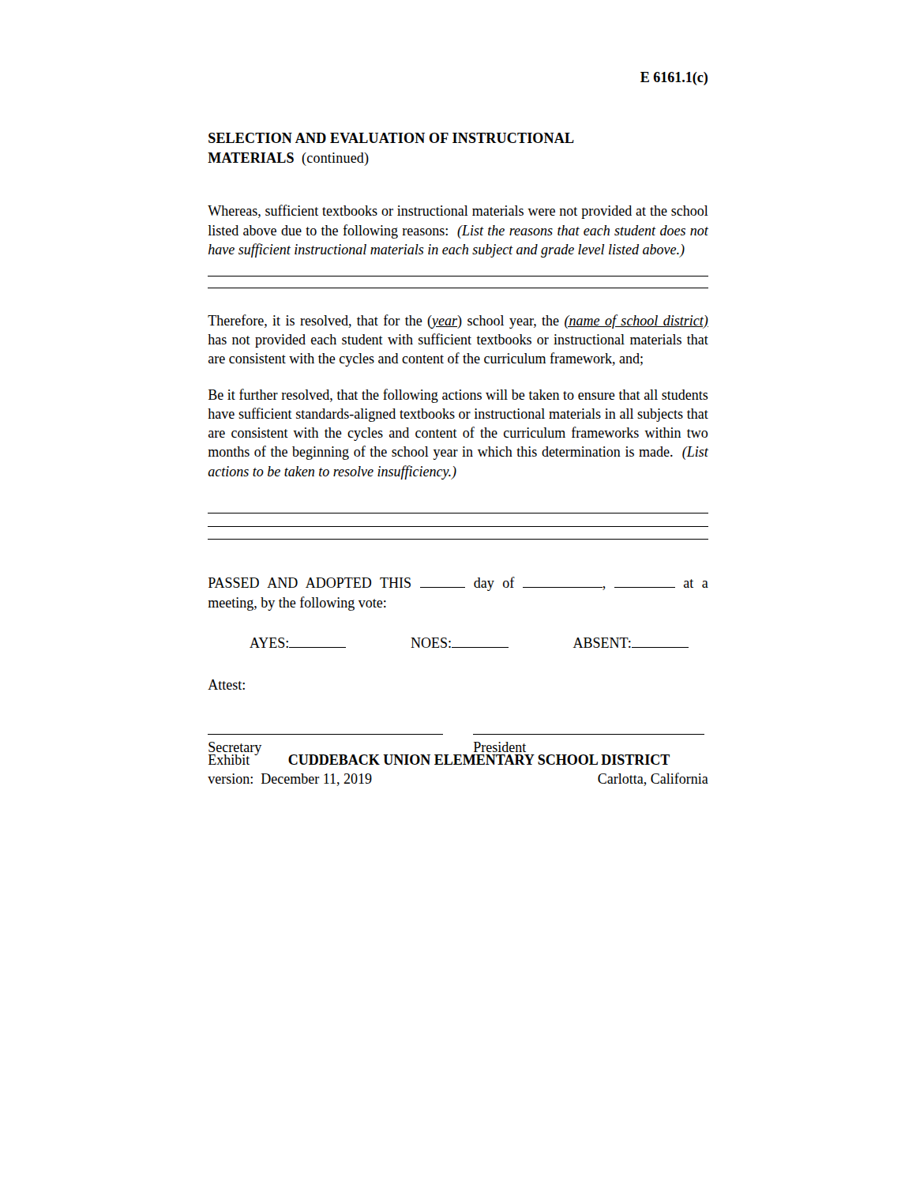E 6161.1(c)
SELECTION AND EVALUATION OF INSTRUCTIONAL MATERIALS (continued)
Whereas, sufficient textbooks or instructional materials were not provided at the school listed above due to the following reasons: (List the reasons that each student does not have sufficient instructional materials in each subject and grade level listed above.)
Therefore, it is resolved, that for the (year) school year, the (name of school district) has not provided each student with sufficient textbooks or instructional materials that are consistent with the cycles and content of the curriculum framework, and;
Be it further resolved, that the following actions will be taken to ensure that all students have sufficient standards-aligned textbooks or instructional materials in all subjects that are consistent with the cycles and content of the curriculum frameworks within two months of the beginning of the school year in which this determination is made. (List actions to be taken to resolve insufficiency.)
PASSED AND ADOPTED THIS day of , at a meeting, by the following vote:
AYES:
NOES:
ABSENT:
Attest:
Secretary
President
Exhibit
CUDDEBACK UNION ELEMENTARY SCHOOL DISTRICT
version: December 11, 2019
Carlotta, California